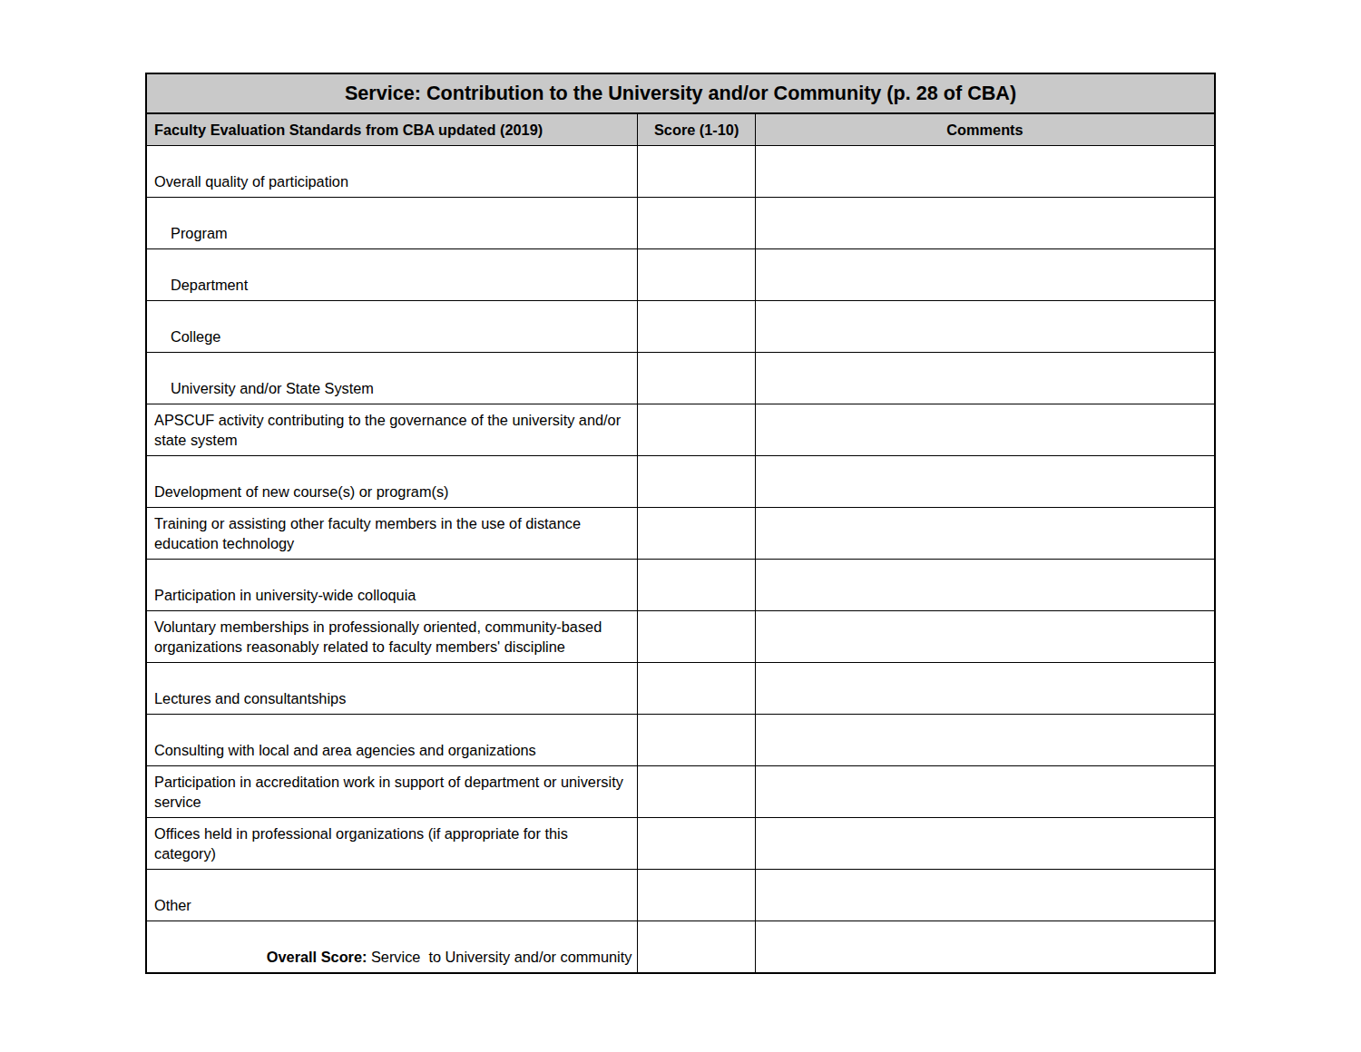Service: Contribution to the University and/or Community (p. 28 of CBA)
| Faculty Evaluation Standards from CBA updated (2019) | Score (1-10) | Comments |
| --- | --- | --- |
| Overall quality of participation | | |
| Program | | |
| Department | | |
| College | | |
| University and/or State System | | |
| APSCUF activity contributing to the governance of the university and/or state system | | |
| Development of new course(s) or program(s) | | |
| Training or assisting other faculty members in the use of distance education technology | | |
| Participation in university-wide colloquia | | |
| Voluntary memberships in professionally oriented, community-based organizations reasonably related to faculty members' discipline | | |
| Lectures and consultantships | | |
| Consulting with local and area agencies and organizations | | |
| Participation in accreditation work in support of department or university service | | |
| Offices held in professional organizations (if appropriate for this category) | | |
| Other | | |
| Overall Score: Service to University and/or community | | |